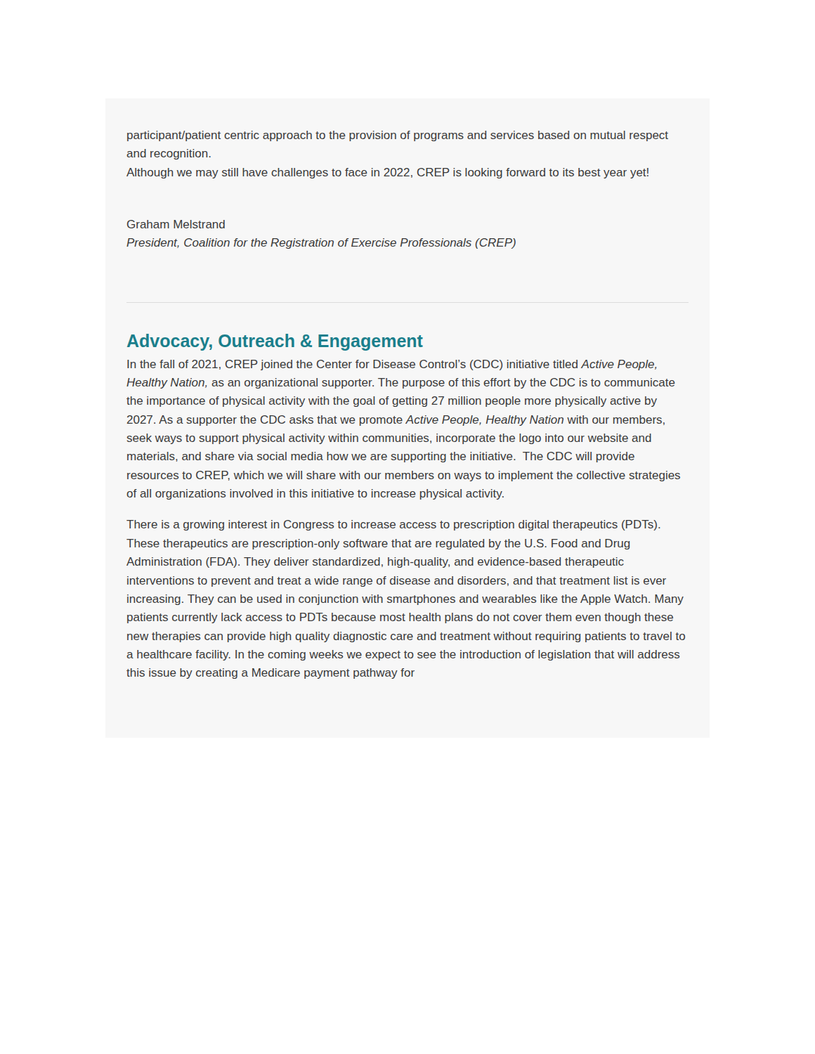participant/patient centric approach to the provision of programs and services based on mutual respect and recognition.
Although we may still have challenges to face in 2022, CREP is looking forward to its best year yet!
Graham Melstrand
President, Coalition for the Registration of Exercise Professionals (CREP)
Advocacy, Outreach & Engagement
In the fall of 2021, CREP joined the Center for Disease Control’s (CDC) initiative titled Active People, Healthy Nation, as an organizational supporter. The purpose of this effort by the CDC is to communicate the importance of physical activity with the goal of getting 27 million people more physically active by 2027. As a supporter the CDC asks that we promote Active People, Healthy Nation with our members, seek ways to support physical activity within communities, incorporate the logo into our website and materials, and share via social media how we are supporting the initiative. The CDC will provide resources to CREP, which we will share with our members on ways to implement the collective strategies of all organizations involved in this initiative to increase physical activity.
There is a growing interest in Congress to increase access to prescription digital therapeutics (PDTs). These therapeutics are prescription-only software that are regulated by the U.S. Food and Drug Administration (FDA). They deliver standardized, high-quality, and evidence-based therapeutic interventions to prevent and treat a wide range of disease and disorders, and that treatment list is ever increasing. They can be used in conjunction with smartphones and wearables like the Apple Watch. Many patients currently lack access to PDTs because most health plans do not cover them even though these new therapies can provide high quality diagnostic care and treatment without requiring patients to travel to a healthcare facility. In the coming weeks we expect to see the introduction of legislation that will address this issue by creating a Medicare payment pathway for